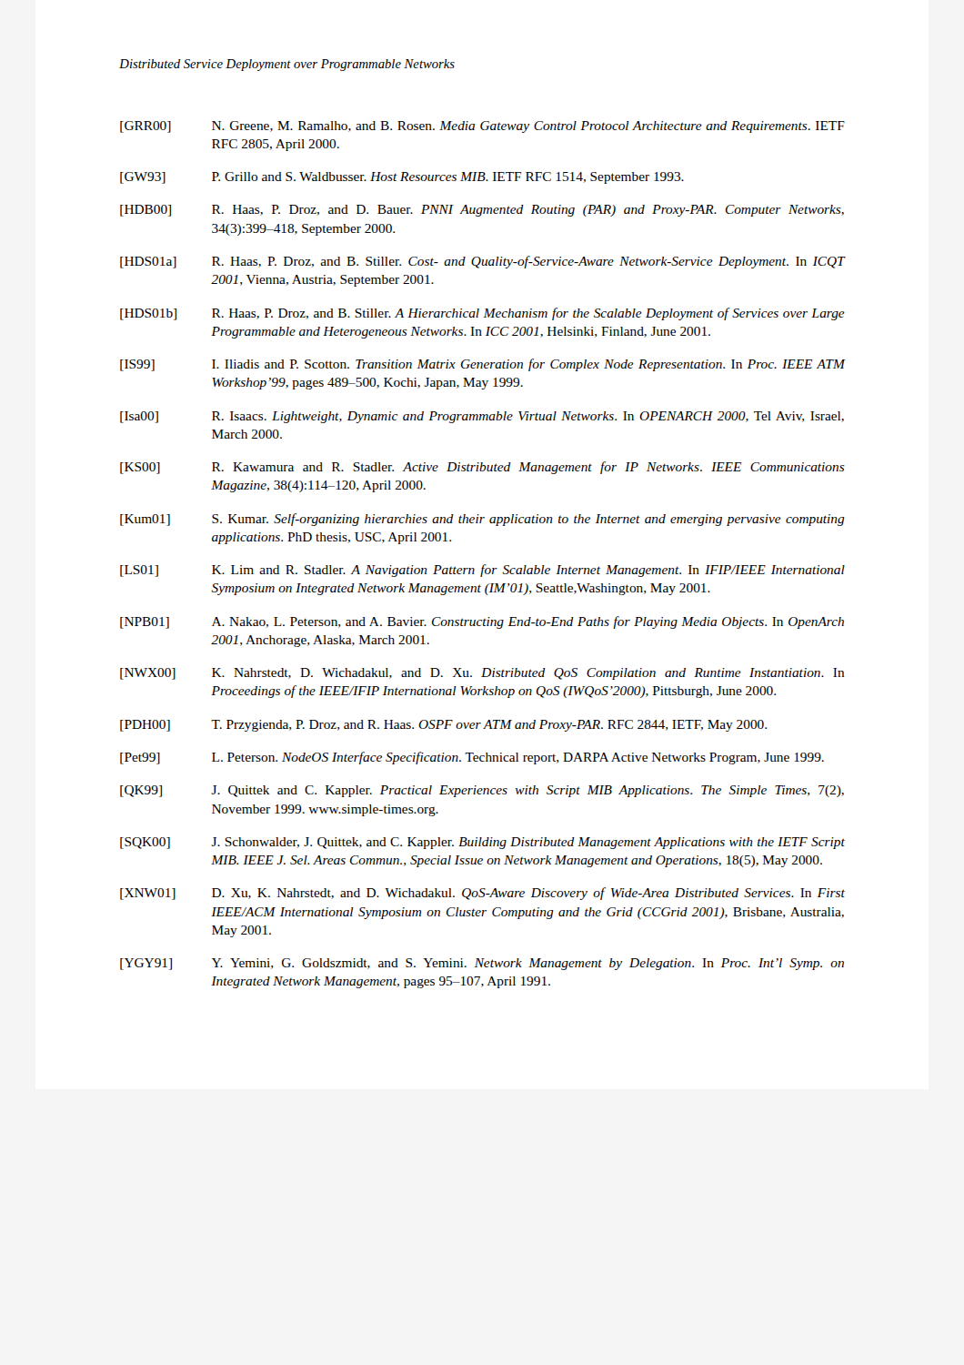Distributed Service Deployment over Programmable Networks
[GRR00]
N. Greene, M. Ramalho, and B. Rosen. Media Gateway Control Protocol Architecture and Requirements. IETF RFC 2805, April 2000.
[GW93]
P. Grillo and S. Waldbusser. Host Resources MIB. IETF RFC 1514, September 1993.
[HDB00]
R. Haas, P. Droz, and D. Bauer. PNNI Augmented Routing (PAR) and Proxy-PAR. Computer Networks, 34(3):399–418, September 2000.
[HDS01a]
R. Haas, P. Droz, and B. Stiller. Cost- and Quality-of-Service-Aware Network-Service Deployment. In ICQT 2001, Vienna, Austria, September 2001.
[HDS01b]
R. Haas, P. Droz, and B. Stiller. A Hierarchical Mechanism for the Scalable Deployment of Services over Large Programmable and Heterogeneous Networks. In ICC 2001, Helsinki, Finland, June 2001.
[IS99]
I. Iliadis and P. Scotton. Transition Matrix Generation for Complex Node Representation. In Proc. IEEE ATM Workshop’99, pages 489–500, Kochi, Japan, May 1999.
[Isa00]
R. Isaacs. Lightweight, Dynamic and Programmable Virtual Networks. In OPENARCH 2000, Tel Aviv, Israel, March 2000.
[KS00]
R. Kawamura and R. Stadler. Active Distributed Management for IP Networks. IEEE Communications Magazine, 38(4):114–120, April 2000.
[Kum01]
S. Kumar. Self-organizing hierarchies and their application to the Internet and emerging pervasive computing applications. PhD thesis, USC, April 2001.
[LS01]
K. Lim and R. Stadler. A Navigation Pattern for Scalable Internet Management. In IFIP/IEEE International Symposium on Integrated Network Management (IM’01), Seattle,Washington, May 2001.
[NPB01]
A. Nakao, L. Peterson, and A. Bavier. Constructing End-to-End Paths for Playing Media Objects. In OpenArch 2001, Anchorage, Alaska, March 2001.
[NWX00]
K. Nahrstedt, D. Wichadakul, and D. Xu. Distributed QoS Compilation and Runtime Instantiation. In Proceedings of the IEEE/IFIP International Workshop on QoS (IWQoS’2000), Pittsburgh, June 2000.
[PDH00]
T. Przygienda, P. Droz, and R. Haas. OSPF over ATM and Proxy-PAR. RFC 2844, IETF, May 2000.
[Pet99]
L. Peterson. NodeOS Interface Specification. Technical report, DARPA Active Networks Program, June 1999.
[QK99]
J. Quittek and C. Kappler. Practical Experiences with Script MIB Applications. The Simple Times, 7(2), November 1999. www.simple-times.org.
[SQK00]
J. Schonwalder, J. Quittek, and C. Kappler. Building Distributed Management Applications with the IETF Script MIB. IEEE J. Sel. Areas Commun., Special Issue on Network Management and Operations, 18(5), May 2000.
[XNW01]
D. Xu, K. Nahrstedt, and D. Wichadakul. QoS-Aware Discovery of Wide-Area Distributed Services. In First IEEE/ACM International Symposium on Cluster Computing and the Grid (CCGrid 2001), Brisbane, Australia, May 2001.
[YGY91]
Y. Yemini, G. Goldszmidt, and S. Yemini. Network Management by Delegation. In Proc. Int’l Symp. on Integrated Network Management, pages 95–107, April 1991.